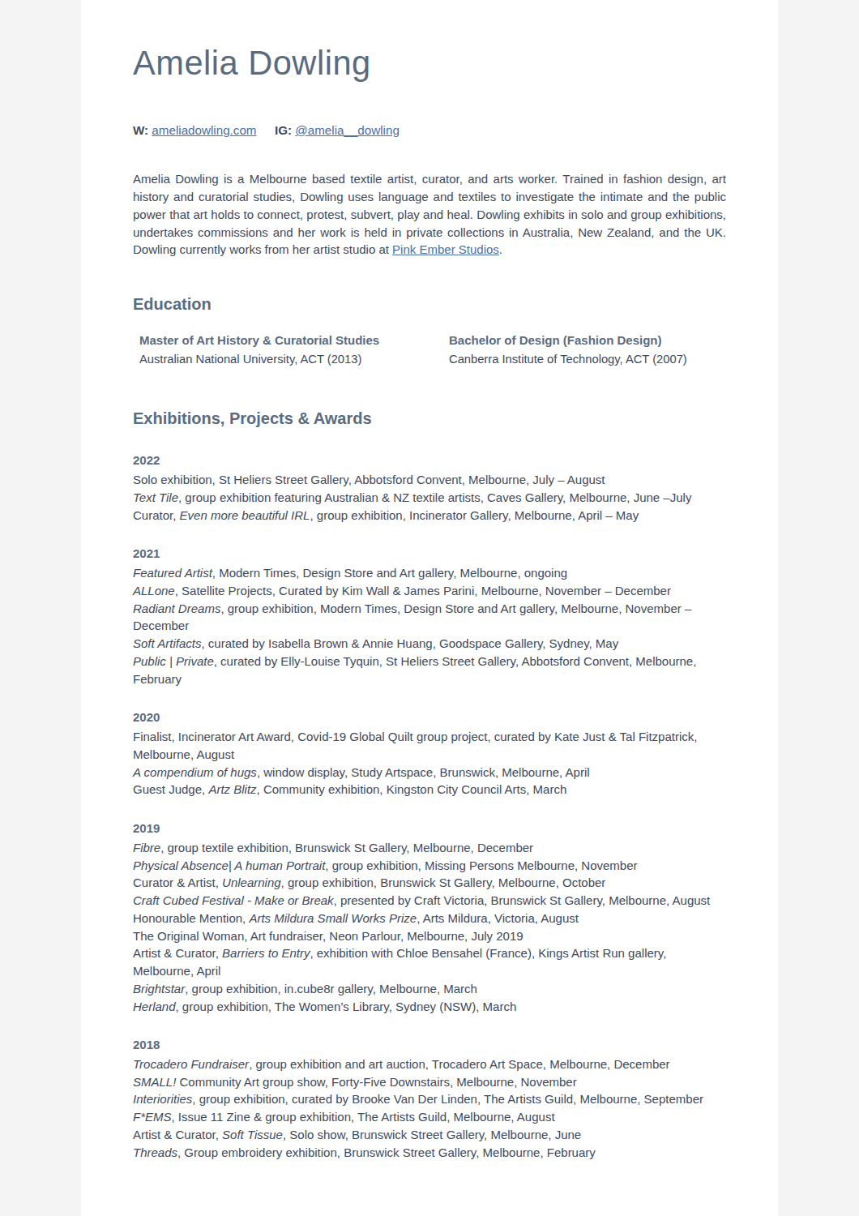Amelia Dowling
W: ameliadowling.com IG: @amelia__dowling
Amelia Dowling is a Melbourne based textile artist, curator, and arts worker. Trained in fashion design, art history and curatorial studies, Dowling uses language and textiles to investigate the intimate and the public power that art holds to connect, protest, subvert, play and heal. Dowling exhibits in solo and group exhibitions, undertakes commissions and her work is held in private collections in Australia, New Zealand, and the UK. Dowling currently works from her artist studio at Pink Ember Studios.
Education
Master of Art History & Curatorial Studies
Australian National University, ACT (2013)
Bachelor of Design (Fashion Design)
Canberra Institute of Technology, ACT (2007)
Exhibitions, Projects & Awards
2022
Solo exhibition, St Heliers Street Gallery, Abbotsford Convent, Melbourne, July – August
Text Tile, group exhibition featuring Australian & NZ textile artists, Caves Gallery, Melbourne, June –July
Curator, Even more beautiful IRL, group exhibition, Incinerator Gallery, Melbourne, April – May
2021
Featured Artist, Modern Times, Design Store and Art gallery, Melbourne, ongoing
ALLone, Satellite Projects, Curated by Kim Wall & James Parini, Melbourne, November – December
Radiant Dreams, group exhibition, Modern Times, Design Store and Art gallery, Melbourne, November – December
Soft Artifacts, curated by Isabella Brown & Annie Huang, Goodspace Gallery, Sydney, May
Public | Private, curated by Elly-Louise Tyquin, St Heliers Street Gallery, Abbotsford Convent, Melbourne, February
2020
Finalist, Incinerator Art Award, Covid-19 Global Quilt group project, curated by Kate Just & Tal Fitzpatrick, Melbourne, August
A compendium of hugs, window display, Study Artspace, Brunswick, Melbourne, April
Guest Judge, Artz Blitz, Community exhibition, Kingston City Council Arts, March
2019
Fibre, group textile exhibition, Brunswick St Gallery, Melbourne, December
Physical Absence| A human Portrait, group exhibition, Missing Persons Melbourne, November
Curator & Artist, Unlearning, group exhibition, Brunswick St Gallery, Melbourne, October
Craft Cubed Festival - Make or Break, presented by Craft Victoria, Brunswick St Gallery, Melbourne, August
Honourable Mention, Arts Mildura Small Works Prize, Arts Mildura, Victoria, August
The Original Woman, Art fundraiser, Neon Parlour, Melbourne, July 2019
Artist & Curator, Barriers to Entry, exhibition with Chloe Bensahel (France), Kings Artist Run gallery, Melbourne, April
Brightstar, group exhibition, in.cube8r gallery, Melbourne, March
Herland, group exhibition, The Women’s Library, Sydney (NSW), March
2018
Trocadero Fundraiser, group exhibition and art auction, Trocadero Art Space, Melbourne, December
SMALL! Community Art group show, Forty-Five Downstairs, Melbourne, November
Interiorities, group exhibition, curated by Brooke Van Der Linden, The Artists Guild, Melbourne, September
F*EMS, Issue 11 Zine & group exhibition, The Artists Guild, Melbourne, August
Artist & Curator, Soft Tissue, Solo show, Brunswick Street Gallery, Melbourne, June
Threads, Group embroidery exhibition, Brunswick Street Gallery, Melbourne, February